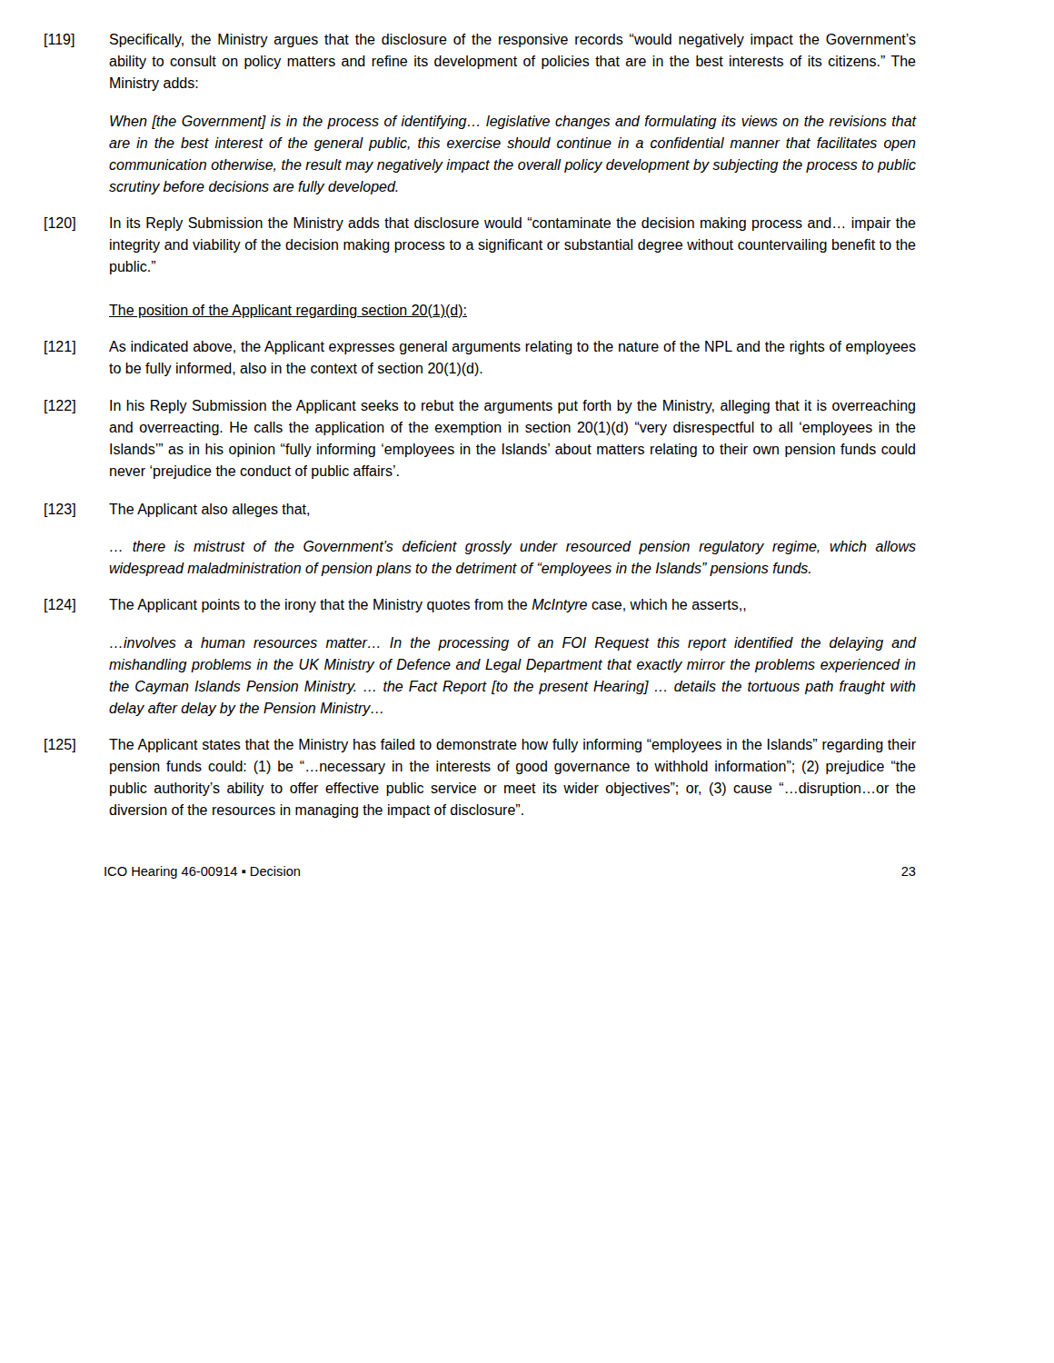[119]
Specifically, the Ministry argues that the disclosure of the responsive records “would negatively impact the Government’s ability to consult on policy matters and refine its development of policies that are in the best interests of its citizens.” The Ministry adds:
When [the Government] is in the process of identifying… legislative changes and formulating its views on the revisions that are in the best interest of the general public, this exercise should continue in a confidential manner that facilitates open communication otherwise, the result may negatively impact the overall policy development by subjecting the process to public scrutiny before decisions are fully developed.
[120]
In its Reply Submission the Ministry adds that disclosure would “contaminate the decision making process and… impair the integrity and viability of the decision making process to a significant or substantial degree without countervailing benefit to the public.”
The position of the Applicant regarding section 20(1)(d):
[121]
As indicated above, the Applicant expresses general arguments relating to the nature of the NPL and the rights of employees to be fully informed, also in the context of section 20(1)(d).
[122]
In his Reply Submission the Applicant seeks to rebut the arguments put forth by the Ministry, alleging that it is overreaching and overreacting. He calls the application of the exemption in section 20(1)(d) “very disrespectful to all ‘employees in the Islands’” as in his opinion “fully informing ‘employees in the Islands’ about matters relating to their own pension funds could never ‘prejudice the conduct of public affairs’.
[123]
The Applicant also alleges that,
… there is mistrust of the Government’s deficient grossly under resourced pension regulatory regime, which allows widespread maladministration of pension plans to the detriment of “employees in the Islands” pensions funds.
[124]
The Applicant points to the irony that the Ministry quotes from the McIntyre case, which he asserts,,
…involves a human resources matter… In the processing of an FOI Request this report identified the delaying and mishandling problems in the UK Ministry of Defence and Legal Department that exactly mirror the problems experienced in the Cayman Islands Pension Ministry. … the Fact Report [to the present Hearing] … details the tortuous path fraught with delay after delay by the Pension Ministry…
[125]
The Applicant states that the Ministry has failed to demonstrate how fully informing “employees in the Islands” regarding their pension funds could: (1) be “…necessary in the interests of good governance to withhold information”; (2) prejudice “the public authority’s ability to offer effective public service or meet its wider objectives”; or, (3) cause “…disruption…or the diversion of the resources in managing the impact of disclosure”.
ICO Hearing 46-00914 ▪ Decision
23